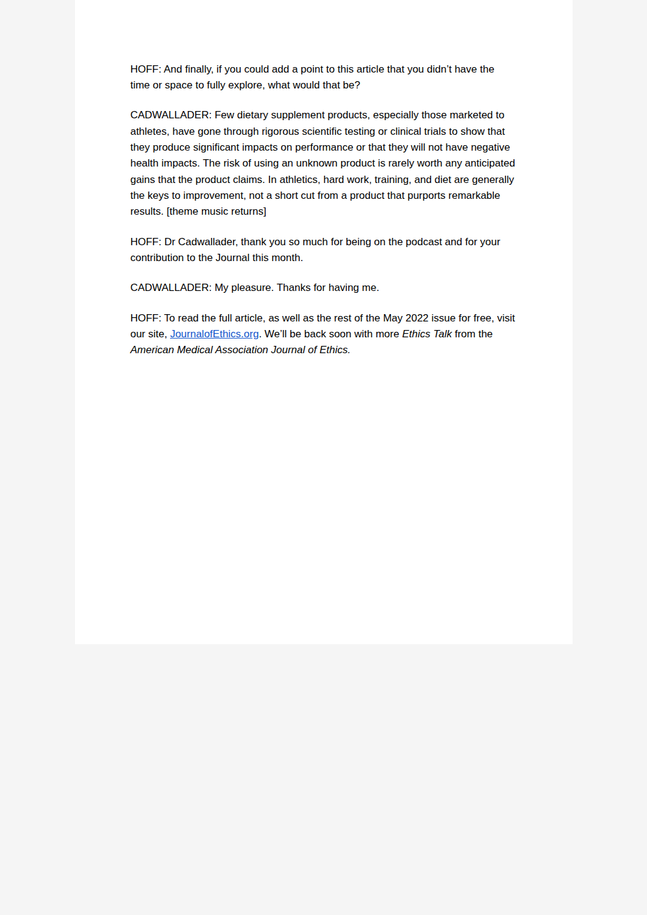HOFF: And finally, if you could add a point to this article that you didn’t have the time or space to fully explore, what would that be?
CADWALLADER: Few dietary supplement products, especially those marketed to athletes, have gone through rigorous scientific testing or clinical trials to show that they produce significant impacts on performance or that they will not have negative health impacts. The risk of using an unknown product is rarely worth any anticipated gains that the product claims. In athletics, hard work, training, and diet are generally the keys to improvement, not a short cut from a product that purports remarkable results. [theme music returns]
HOFF: Dr Cadwallader, thank you so much for being on the podcast and for your contribution to the Journal this month.
CADWALLADER: My pleasure. Thanks for having me.
HOFF: To read the full article, as well as the rest of the May 2022 issue for free, visit our site, JournalofEthics.org. We’ll be back soon with more Ethics Talk from the American Medical Association Journal of Ethics.